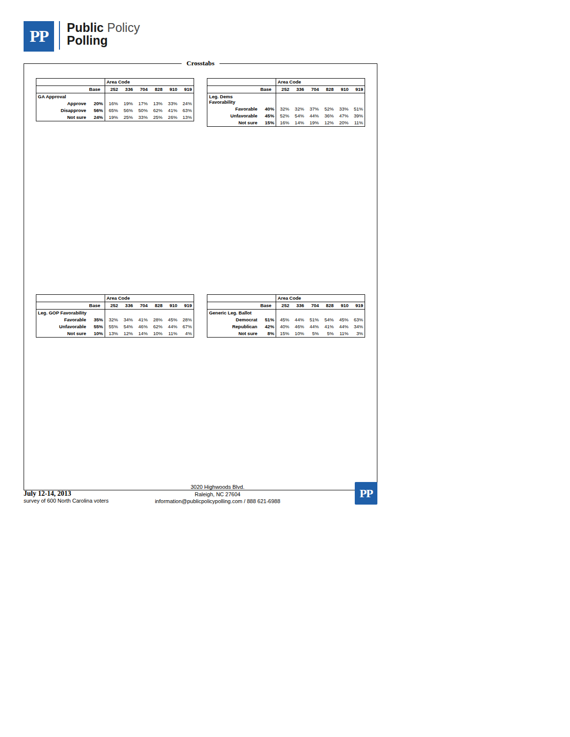PP
Public Policy
Polling
Crosstabs
| | | Area Code |
| | Base | 252 | 336 | 704 | 828 | 910 | 919 |
| GA Approval | | | | | | | |
| Approve | 20% | 16% | 19% | 17% | 13% | 33% | 24% |
| Disapprove | 56% | 65% | 56% | 50% | 62% | 41% | 63% |
| Not sure | 24% | 19% | 25% | 33% | 25% | 26% | 13% |
| | | Area Code |
| | Base | 252 | 336 | 704 | 828 | 910 | 919 |
| Leg. Dems Favorability | | | | | | | |
| Favorable | 40% | 32% | 32% | 37% | 52% | 33% | 51% |
| Unfavorable | 45% | 52% | 54% | 44% | 36% | 47% | 39% |
| Not sure | 15% | 16% | 14% | 19% | 12% | 20% | 11% |
| | | Area Code |
| | Base | 252 | 336 | 704 | 828 | 910 | 919 |
| Leg. GOP Favorability | | | | | | | |
| Favorable | 35% | 32% | 34% | 41% | 28% | 45% | 28% |
| Unfavorable | 55% | 55% | 54% | 46% | 62% | 44% | 67% |
| Not sure | 10% | 13% | 12% | 14% | 10% | 11% | 4% |
| | | Area Code |
| | Base | 252 | 336 | 704 | 828 | 910 | 919 |
| Generic Leg. Ballot | | | | | | | |
| Democrat | 51% | 45% | 44% | 51% | 54% | 45% | 63% |
| Republican | 42% | 40% | 46% | 44% | 41% | 44% | 34% |
| Not sure | 8% | 15% | 10% | 5% | 5% | 11% | 3% |
July 12-14, 2013
survey of 600 North Carolina voters
3020 Highwoods Blvd.
Raleigh, NC 27604
information@publicpolicypolling.com / 888 621-6988
PP